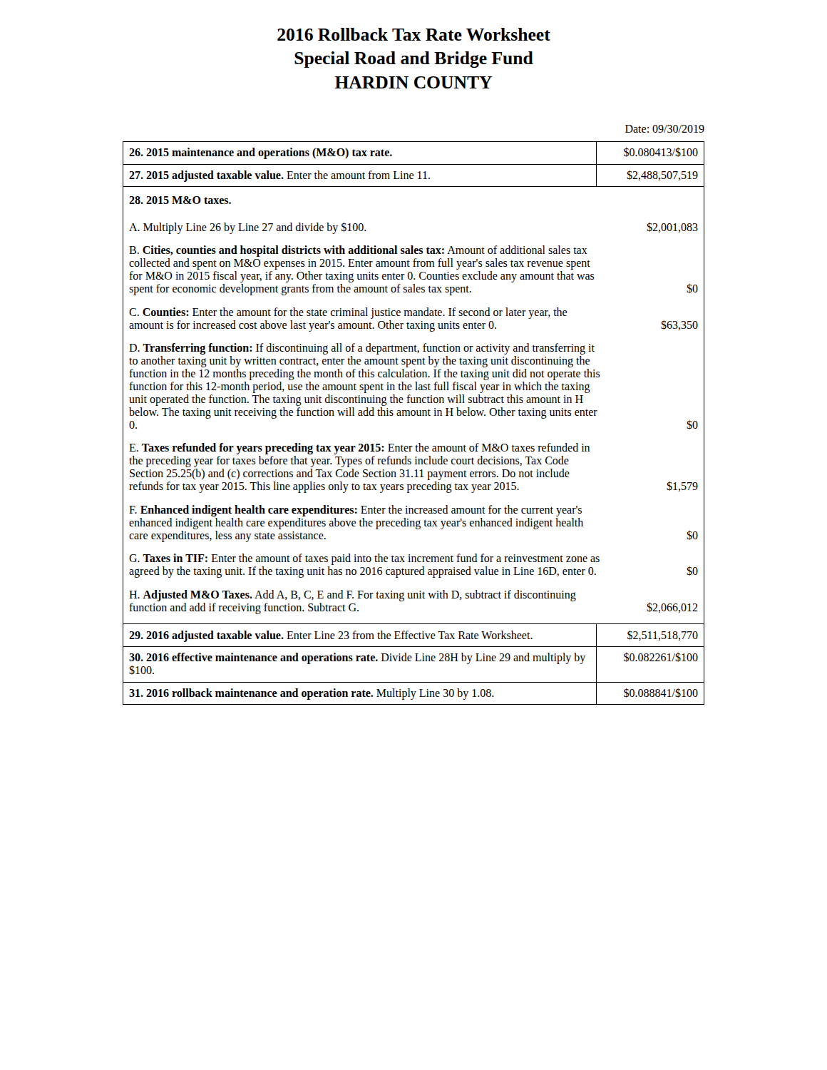2016 Rollback Tax Rate Worksheet
Special Road and Bridge Fund
HARDIN COUNTY
Date: 09/30/2019
| 26. 2015 maintenance and operations (M&O) tax rate. | $0.080413/$100 |
| 27. 2015 adjusted taxable value. Enter the amount from Line 11. | $2,488,507,519 |
| 28. 2015 M&O taxes. / A. Multiply Line 26 by Line 27 and divide by $100. / $2,001,083 / / B. Cities, counties and hospital districts with additional sales tax: Amount of additional sales tax collected and spent on M&O expenses in 2015. Enter amount from full year's sales tax revenue spent for M&O in 2015 fiscal year, if any. Other taxing units enter 0. Counties exclude any amount that was spent for economic development grants from the amount of sales tax spent. / $0 / / C. Counties: Enter the amount for the state criminal justice mandate. If second or later year, the amount is for increased cost above last year's amount. Other taxing units enter 0. / $63,350 / / D. Transferring function: If discontinuing all of a department, function or activity and transferring it to another taxing unit by written contract, enter the amount spent by the taxing unit discontinuing the function in the 12 months preceding the month of this calculation. If the taxing unit did not operate this function for this 12-month period, use the amount spent in the last full fiscal year in which the taxing unit operated the function. The taxing unit discontinuing the function will subtract this amount in H below. The taxing unit receiving the function will add this amount in H below. Other taxing units enter 0. / $0 / / E. Taxes refunded for years preceding tax year 2015: Enter the amount of M&O taxes refunded in the preceding year for taxes before that year. Types of refunds include court decisions, Tax Code Section 25.25(b) and (c) corrections and Tax Code Section 31.11 payment errors. Do not include refunds for tax year 2015. This line applies only to tax years preceding tax year 2015. / $1,579 / / F. Enhanced indigent health care expenditures: Enter the increased amount for the current year's enhanced indigent health care expenditures above the preceding tax year's enhanced indigent health care expenditures, less any state assistance. / $0 / / G. Taxes in TIF: Enter the amount of taxes paid into the tax increment fund for a reinvestment zone as agreed by the taxing unit. If the taxing unit has no 2016 captured appraised value in Line 16D, enter 0. / $0 / / H. Adjusted M&O Taxes. Add A, B, C, E and F. For taxing unit with D, subtract if discontinuing function and add if receiving function. Subtract G. / $2,066,012 / |
| 29. 2016 adjusted taxable value. Enter Line 23 from the Effective Tax Rate Worksheet. | $2,511,518,770 |
| 30. 2016 effective maintenance and operations rate. Divide Line 28H by Line 29 and multiply by $100. | $0.082261/$100 |
| 31. 2016 rollback maintenance and operation rate. Multiply Line 30 by 1.08. | $0.088841/$100 |